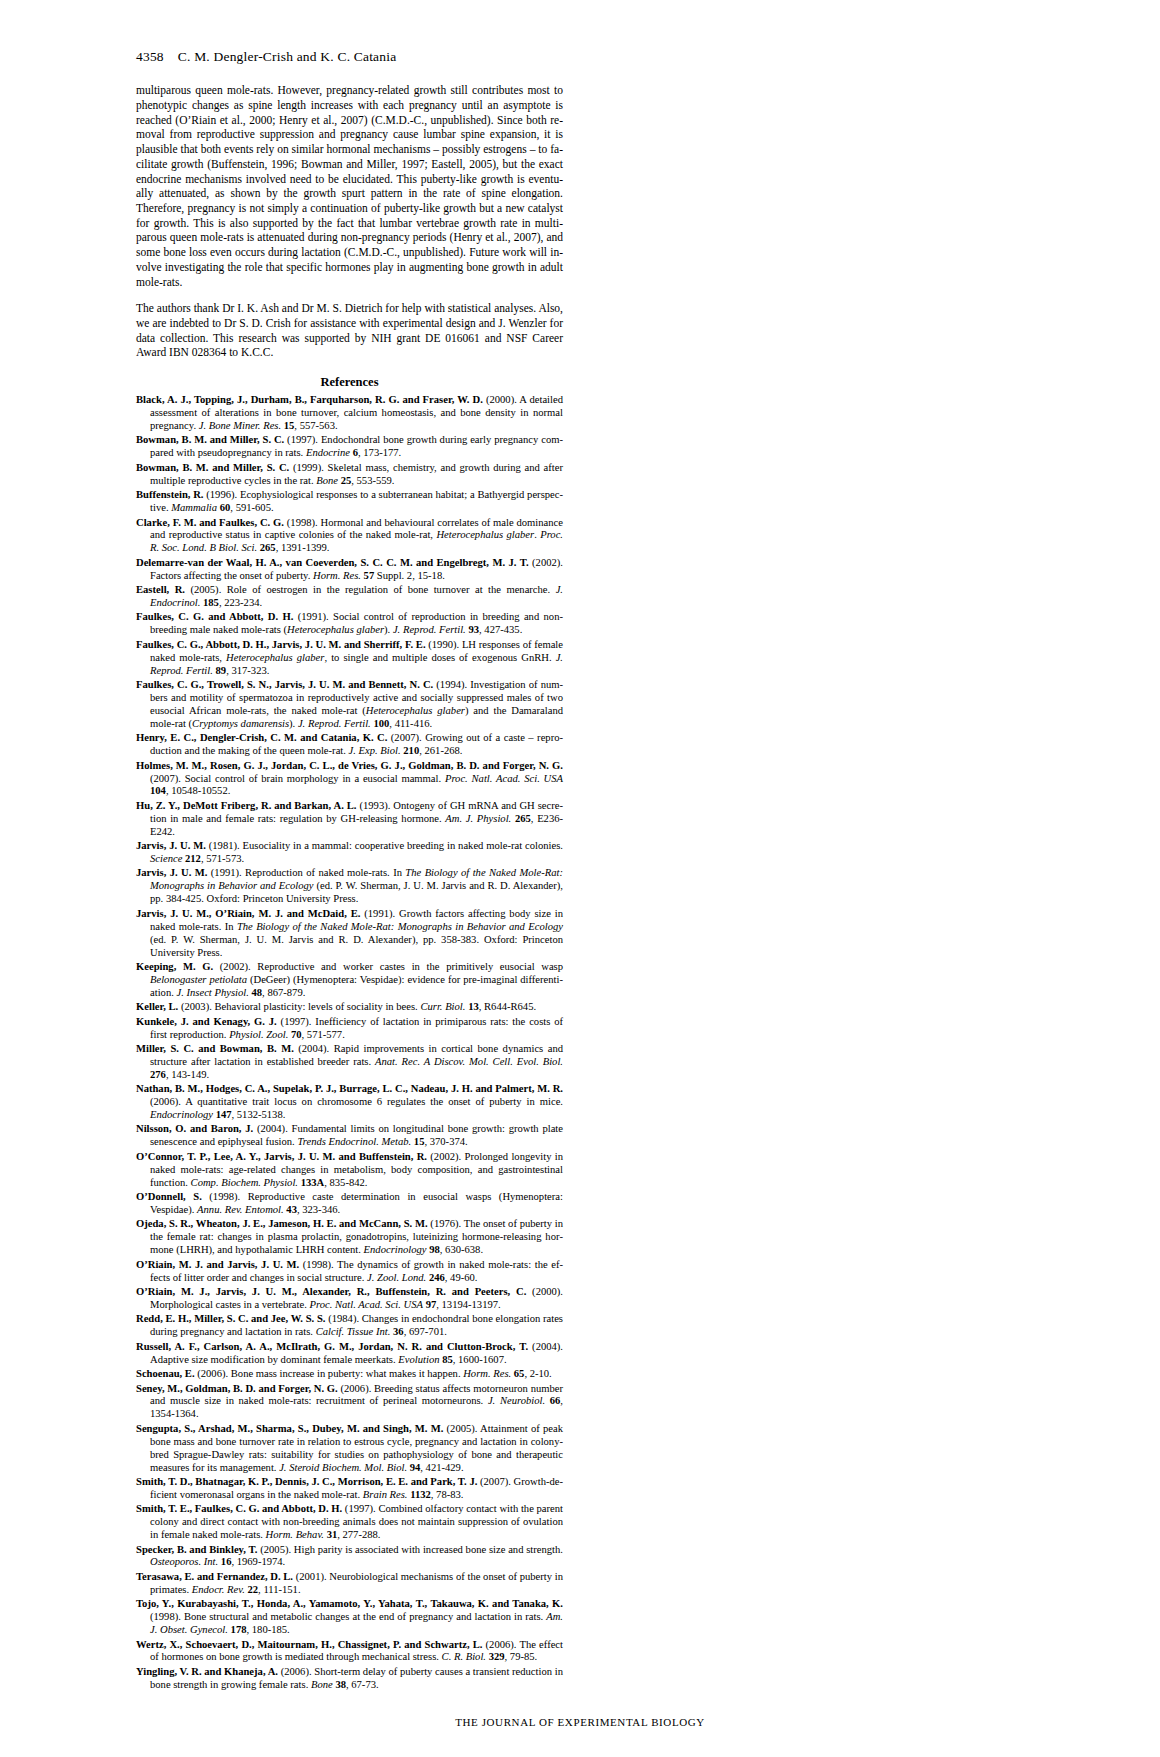4358 C. M. Dengler-Crish and K. C. Catania
multiparous queen mole-rats. However, pregnancy-related growth still contributes most to phenotypic changes as spine length increases with each pregnancy until an asymptote is reached (O’Riain et al., 2000; Henry et al., 2007) (C.M.D.-C., unpublished). Since both removal from reproductive suppression and pregnancy cause lumbar spine expansion, it is plausible that both events rely on similar hormonal mechanisms – possibly estrogens – to facilitate growth (Buffenstein, 1996; Bowman and Miller, 1997; Eastell, 2005), but the exact endocrine mechanisms involved need to be elucidated. This puberty-like growth is eventually attenuated, as shown by the growth spurt pattern in the rate of spine elongation. Therefore, pregnancy is not simply a continuation of puberty-like growth but a new catalyst for growth. This is also supported by the fact that lumbar vertebrae growth rate in multiparous queen mole-rats is attenuated during non-pregnancy periods (Henry et al., 2007), and some bone loss even occurs during lactation (C.M.D.-C., unpublished). Future work will involve investigating the role that specific hormones play in augmenting bone growth in adult mole-rats.
The authors thank Dr I. K. Ash and Dr M. S. Dietrich for help with statistical analyses. Also, we are indebted to Dr S. D. Crish for assistance with experimental design and J. Wenzler for data collection. This research was supported by NIH grant DE 016061 and NSF Career Award IBN 028364 to K.C.C.
References
Black, A. J., Topping, J., Durham, B., Farquharson, R. G. and Fraser, W. D. (2000). A detailed assessment of alterations in bone turnover, calcium homeostasis, and bone density in normal pregnancy. J. Bone Miner. Res. 15, 557-563.
Bowman, B. M. and Miller, S. C. (1997). Endochondral bone growth during early pregnancy compared with pseudopregnancy in rats. Endocrine 6, 173-177.
Bowman, B. M. and Miller, S. C. (1999). Skeletal mass, chemistry, and growth during and after multiple reproductive cycles in the rat. Bone 25, 553-559.
Buffenstein, R. (1996). Ecophysiological responses to a subterranean habitat; a Bathyergid perspective. Mammalia 60, 591-605.
Clarke, F. M. and Faulkes, C. G. (1998). Hormonal and behavioural correlates of male dominance and reproductive status in captive colonies of the naked mole-rat, Heterocephalus glaber. Proc. R. Soc. Lond. B Biol. Sci. 265, 1391-1399.
Delemarre-van der Waal, H. A., van Coeverden, S. C. C. M. and Engelbregt, M. J. T. (2002). Factors affecting the onset of puberty. Horm. Res. 57 Suppl. 2, 15-18.
Eastell, R. (2005). Role of oestrogen in the regulation of bone turnover at the menarche. J. Endocrinol. 185, 223-234.
Faulkes, C. G. and Abbott, D. H. (1991). Social control of reproduction in breeding and non-breeding male naked mole-rats (Heterocephalus glaber). J. Reprod. Fertil. 93, 427-435.
Faulkes, C. G., Abbott, D. H., Jarvis, J. U. M. and Sherriff, F. E. (1990). LH responses of female naked mole-rats, Heterocephalus glaber, to single and multiple doses of exogenous GnRH. J. Reprod. Fertil. 89, 317-323.
Faulkes, C. G., Trowell, S. N., Jarvis, J. U. M. and Bennett, N. C. (1994). Investigation of numbers and motility of spermatozoa in reproductively active and socially suppressed males of two eusocial African mole-rats, the naked mole-rat (Heterocephalus glaber) and the Damaraland mole-rat (Cryptomys damarensis). J. Reprod. Fertil. 100, 411-416.
Henry, E. C., Dengler-Crish, C. M. and Catania, K. C. (2007). Growing out of a caste – reproduction and the making of the queen mole-rat. J. Exp. Biol. 210, 261-268.
Holmes, M. M., Rosen, G. J., Jordan, C. L., de Vries, G. J., Goldman, B. D. and Forger, N. G. (2007). Social control of brain morphology in a eusocial mammal. Proc. Natl. Acad. Sci. USA 104, 10548-10552.
Hu, Z. Y., DeMott Friberg, R. and Barkan, A. L. (1993). Ontogeny of GH mRNA and GH secretion in male and female rats: regulation by GH-releasing hormone. Am. J. Physiol. 265, E236-E242.
Jarvis, J. U. M. (1981). Eusociality in a mammal: cooperative breeding in naked mole-rat colonies. Science 212, 571-573.
Jarvis, J. U. M. (1991). Reproduction of naked mole-rats. In The Biology of the Naked Mole-Rat: Monographs in Behavior and Ecology (ed. P. W. Sherman, J. U. M. Jarvis and R. D. Alexander), pp. 384-425. Oxford: Princeton University Press.
Jarvis, J. U. M., O’Riain, M. J. and McDaid, E. (1991). Growth factors affecting body size in naked mole-rats. In The Biology of the Naked Mole-Rat: Monographs in Behavior and Ecology (ed. P. W. Sherman, J. U. M. Jarvis and R. D. Alexander), pp. 358-383. Oxford: Princeton University Press.
Keeping, M. G. (2002). Reproductive and worker castes in the primitively eusocial wasp Belonogaster petiolata (DeGeer) (Hymenoptera: Vespidae): evidence for pre-imaginal differentiation. J. Insect Physiol. 48, 867-879.
Keller, L. (2003). Behavioral plasticity: levels of sociality in bees. Curr. Biol. 13, R644-R645.
Kunkele, J. and Kenagy, G. J. (1997). Inefficiency of lactation in primiparous rats: the costs of first reproduction. Physiol. Zool. 70, 571-577.
Miller, S. C. and Bowman, B. M. (2004). Rapid improvements in cortical bone dynamics and structure after lactation in established breeder rats. Anat. Rec. A Discov. Mol. Cell. Evol. Biol. 276, 143-149.
Nathan, B. M., Hodges, C. A., Supelak, P. J., Burrage, L. C., Nadeau, J. H. and Palmert, M. R. (2006). A quantitative trait locus on chromosome 6 regulates the onset of puberty in mice. Endocrinology 147, 5132-5138.
Nilsson, O. and Baron, J. (2004). Fundamental limits on longitudinal bone growth: growth plate senescence and epiphyseal fusion. Trends Endocrinol. Metab. 15, 370-374.
O’Connor, T. P., Lee, A. Y., Jarvis, J. U. M. and Buffenstein, R. (2002). Prolonged longevity in naked mole-rats: age-related changes in metabolism, body composition, and gastrointestinal function. Comp. Biochem. Physiol. 133A, 835-842.
O’Donnell, S. (1998). Reproductive caste determination in eusocial wasps (Hymenoptera: Vespidae). Annu. Rev. Entomol. 43, 323-346.
Ojeda, S. R., Wheaton, J. E., Jameson, H. E. and McCann, S. M. (1976). The onset of puberty in the female rat: changes in plasma prolactin, gonadotropins, luteinizing hormone-releasing hormone (LHRH), and hypothalamic LHRH content. Endocrinology 98, 630-638.
O’Riain, M. J. and Jarvis, J. U. M. (1998). The dynamics of growth in naked mole-rats: the effects of litter order and changes in social structure. J. Zool. Lond. 246, 49-60.
O’Riain, M. J., Jarvis, J. U. M., Alexander, R., Buffenstein, R. and Peeters, C. (2000). Morphological castes in a vertebrate. Proc. Natl. Acad. Sci. USA 97, 13194-13197.
Redd, E. H., Miller, S. C. and Jee, W. S. S. (1984). Changes in endochondral bone elongation rates during pregnancy and lactation in rats. Calcif. Tissue Int. 36, 697-701.
Russell, A. F., Carlson, A. A., McIlrath, G. M., Jordan, N. R. and Clutton-Brock, T. (2004). Adaptive size modification by dominant female meerkats. Evolution 85, 1600-1607.
Schoenau, E. (2006). Bone mass increase in puberty: what makes it happen. Horm. Res. 65, 2-10.
Seney, M., Goldman, B. D. and Forger, N. G. (2006). Breeding status affects motorneuron number and muscle size in naked mole-rats: recruitment of perineal motorneurons. J. Neurobiol. 66, 1354-1364.
Sengupta, S., Arshad, M., Sharma, S., Dubey, M. and Singh, M. M. (2005). Attainment of peak bone mass and bone turnover rate in relation to estrous cycle, pregnancy and lactation in colony-bred Sprague-Dawley rats: suitability for studies on pathophysiology of bone and therapeutic measures for its management. J. Steroid Biochem. Mol. Biol. 94, 421-429.
Smith, T. D., Bhatnagar, K. P., Dennis, J. C., Morrison, E. E. and Park, T. J. (2007). Growth-deficient vomeronasal organs in the naked mole-rat. Brain Res. 1132, 78-83.
Smith, T. E., Faulkes, C. G. and Abbott, D. H. (1997). Combined olfactory contact with the parent colony and direct contact with non-breeding animals does not maintain suppression of ovulation in female naked mole-rats. Horm. Behav. 31, 277-288.
Specker, B. and Binkley, T. (2005). High parity is associated with increased bone size and strength. Osteoporos. Int. 16, 1969-1974.
Terasawa, E. and Fernandez, D. L. (2001). Neurobiological mechanisms of the onset of puberty in primates. Endocr. Rev. 22, 111-151.
Tojo, Y., Kurabayashi, T., Honda, A., Yamamoto, Y., Yahata, T., Takauwa, K. and Tanaka, K. (1998). Bone structural and metabolic changes at the end of pregnancy and lactation in rats. Am. J. Obset. Gynecol. 178, 180-185.
Wertz, X., Schoevaert, D., Maitournam, H., Chassignet, P. and Schwartz, L. (2006). The effect of hormones on bone growth is mediated through mechanical stress. C. R. Biol. 329, 79-85.
Yingling, V. R. and Khaneja, A. (2006). Short-term delay of puberty causes a transient reduction in bone strength in growing female rats. Bone 38, 67-73.
THE JOURNAL OF EXPERIMENTAL BIOLOGY